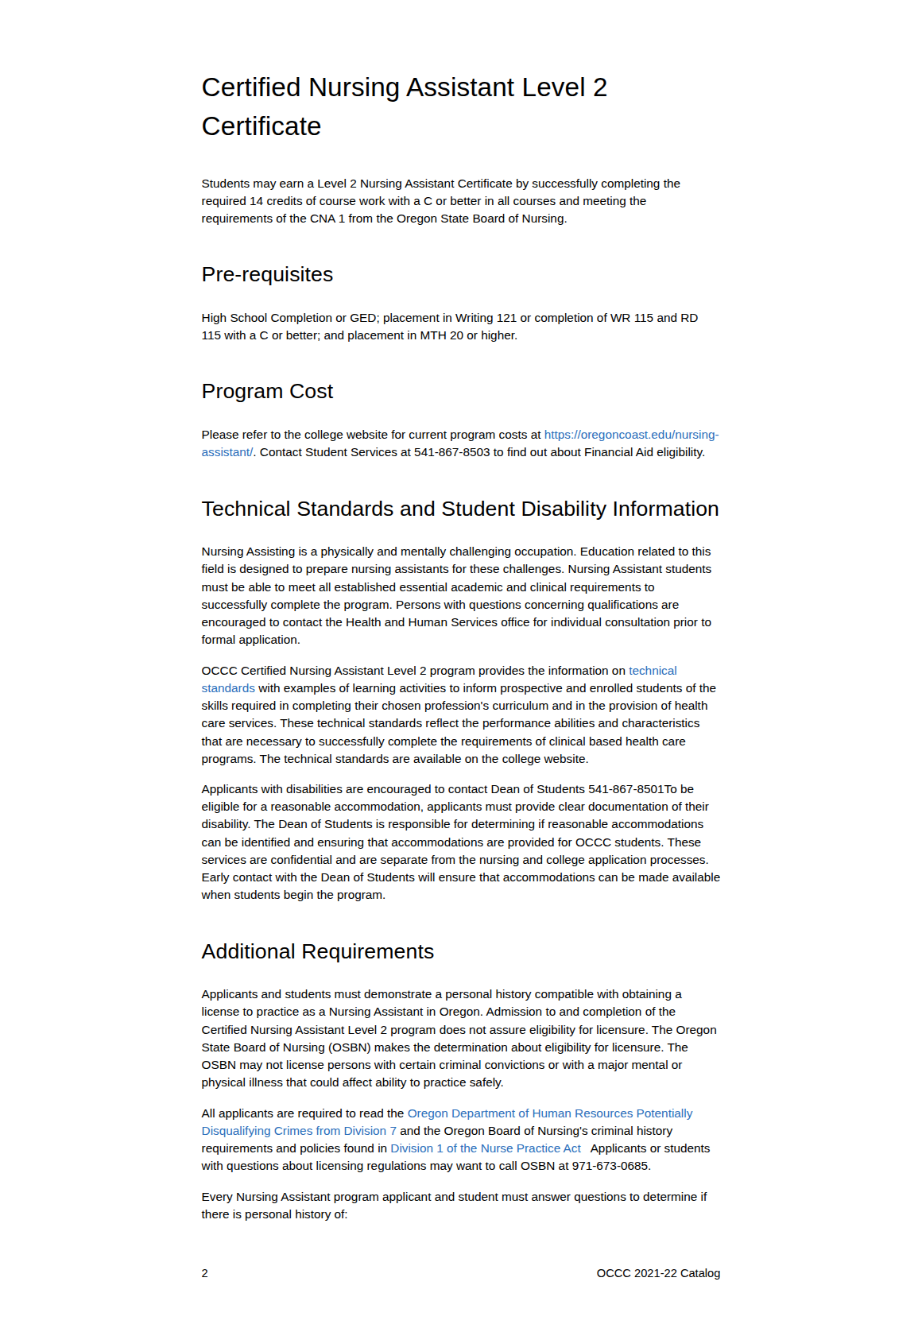Certified Nursing Assistant Level 2 Certificate
Students may earn a Level 2 Nursing Assistant Certificate by successfully completing the required 14 credits of course work with a C or better in all courses and meeting the requirements of the CNA 1 from the Oregon State Board of Nursing.
Pre-requisites
High School Completion or GED; placement in Writing 121 or completion of WR 115 and RD 115 with a C or better; and placement in MTH 20 or higher.
Program Cost
Please refer to the college website for current program costs at https://oregoncoast.edu/nursing-assistant/. Contact Student Services at 541-867-8503 to find out about Financial Aid eligibility.
Technical Standards and Student Disability Information
Nursing Assisting is a physically and mentally challenging occupation. Education related to this field is designed to prepare nursing assistants for these challenges. Nursing Assistant students must be able to meet all established essential academic and clinical requirements to successfully complete the program. Persons with questions concerning qualifications are encouraged to contact the Health and Human Services office for individual consultation prior to formal application.
OCCC Certified Nursing Assistant Level 2 program provides the information on technical standards with examples of learning activities to inform prospective and enrolled students of the skills required in completing their chosen profession's curriculum and in the provision of health care services. These technical standards reflect the performance abilities and characteristics that are necessary to successfully complete the requirements of clinical based health care programs. The technical standards are available on the college website.
Applicants with disabilities are encouraged to contact Dean of Students 541-867-8501To be eligible for a reasonable accommodation, applicants must provide clear documentation of their disability. The Dean of Students is responsible for determining if reasonable accommodations can be identified and ensuring that accommodations are provided for OCCC students. These services are confidential and are separate from the nursing and college application processes. Early contact with the Dean of Students will ensure that accommodations can be made available when students begin the program.
Additional Requirements
Applicants and students must demonstrate a personal history compatible with obtaining a license to practice as a Nursing Assistant in Oregon. Admission to and completion of the Certified Nursing Assistant Level 2 program does not assure eligibility for licensure. The Oregon State Board of Nursing (OSBN) makes the determination about eligibility for licensure. The OSBN may not license persons with certain criminal convictions or with a major mental or physical illness that could affect ability to practice safely.
All applicants are required to read the Oregon Department of Human Resources Potentially Disqualifying Crimes from Division 7 and the Oregon Board of Nursing's criminal history requirements and policies found in Division 1 of the Nurse Practice Act Applicants or students with questions about licensing regulations may want to call OSBN at 971-673-0685.
Every Nursing Assistant program applicant and student must answer questions to determine if there is personal history of:
2
OCCC 2021-22 Catalog